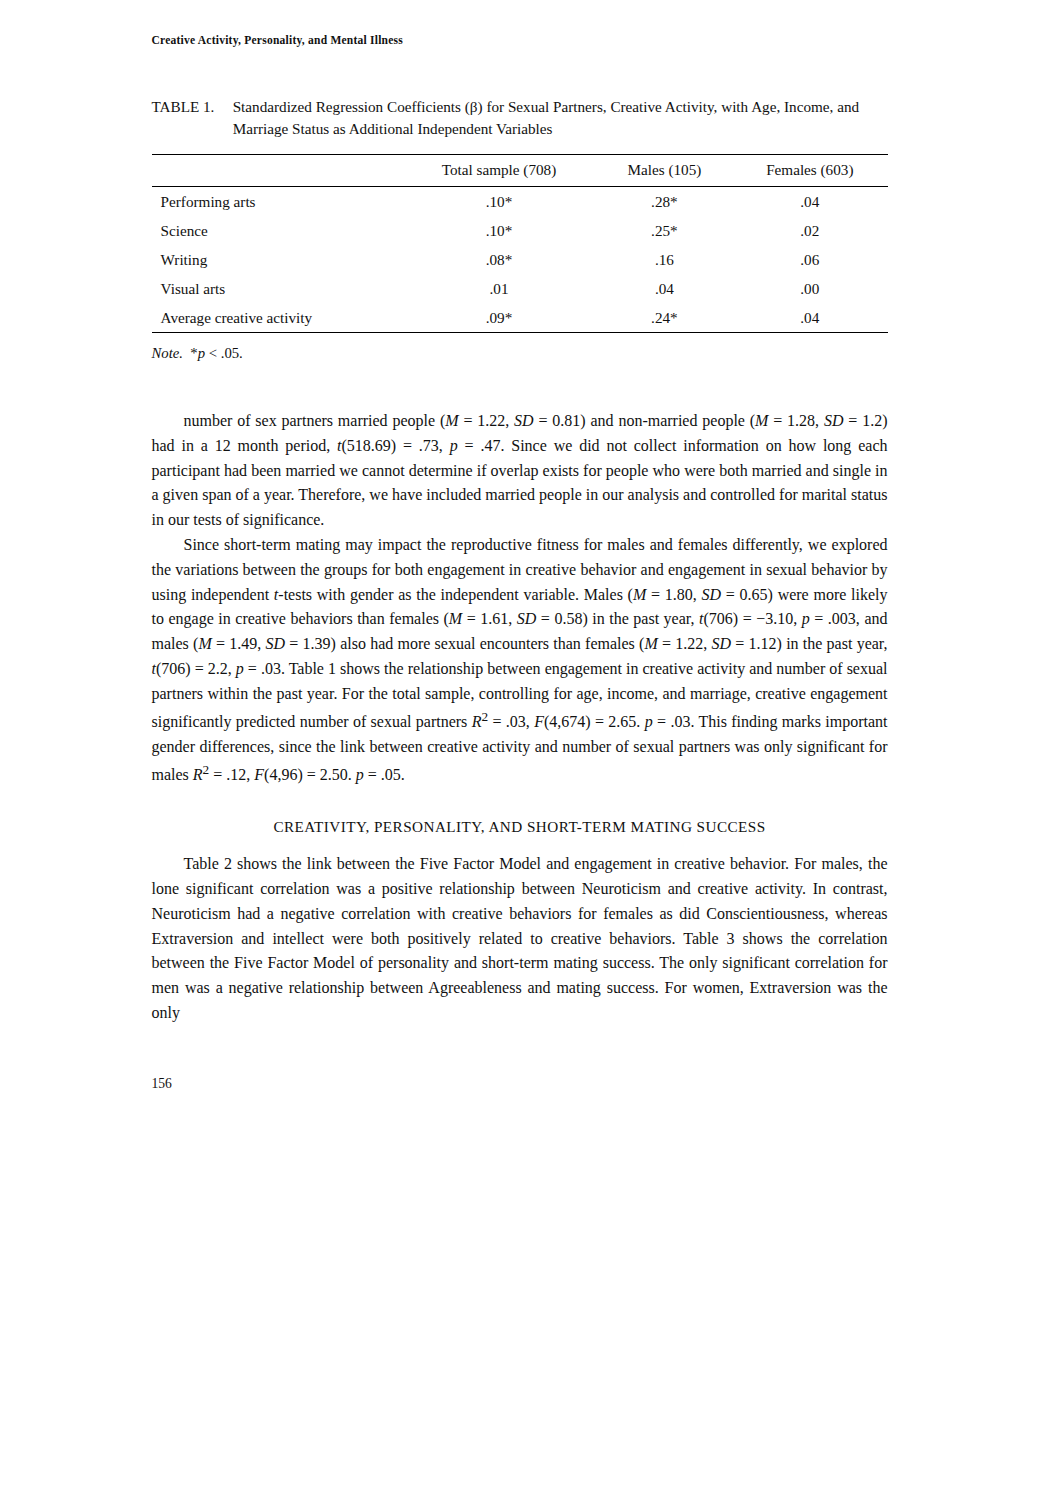Creative Activity, Personality, and Mental Illness
TABLE 1. Standardized Regression Coefficients (β) for Sexual Partners, Creative Activity, with Age, Income, and Marriage Status as Additional Independent Variables
| | Total sample (708) | Males (105) | Females (603) |
| --- | --- | --- | --- |
| Performing arts | .10* | .28* | .04 |
| Science | .10* | .25* | .02 |
| Writing | .08* | .16 | .06 |
| Visual arts | .01 | .04 | .00 |
| Average creative activity | .09* | .24* | .04 |
Note. *p < .05.
number of sex partners married people (M = 1.22, SD = 0.81) and non-married people (M = 1.28, SD = 1.2) had in a 12 month period, t(518.69) = .73, p = .47. Since we did not collect information on how long each participant had been married we cannot determine if overlap exists for people who were both married and single in a given span of a year. Therefore, we have included married people in our analysis and controlled for marital status in our tests of significance.
Since short-term mating may impact the reproductive fitness for males and females differently, we explored the variations between the groups for both engagement in creative behavior and engagement in sexual behavior by using independent t-tests with gender as the independent variable. Males (M = 1.80, SD = 0.65) were more likely to engage in creative behaviors than females (M = 1.61, SD = 0.58) in the past year, t(706) = −3.10, p = .003, and males (M = 1.49, SD = 1.39) also had more sexual encounters than females (M = 1.22, SD = 1.12) in the past year, t(706) = 2.2, p = .03. Table 1 shows the relationship between engagement in creative activity and number of sexual partners within the past year. For the total sample, controlling for age, income, and marriage, creative engagement significantly predicted number of sexual partners R2 = .03, F(4,674) = 2.65. p = .03. This finding marks important gender differences, since the link between creative activity and number of sexual partners was only significant for males R2 = .12, F(4,96) = 2.50. p = .05.
Creativity, Personality, and Short-Term Mating Success
Table 2 shows the link between the Five Factor Model and engagement in creative behavior. For males, the lone significant correlation was a positive relationship between Neuroticism and creative activity. In contrast, Neuroticism had a negative correlation with creative behaviors for females as did Conscientiousness, whereas Extraversion and intellect were both positively related to creative behaviors. Table 3 shows the correlation between the Five Factor Model of personality and short-term mating success. The only significant correlation for men was a negative relationship between Agreeableness and mating success. For women, Extraversion was the only
156